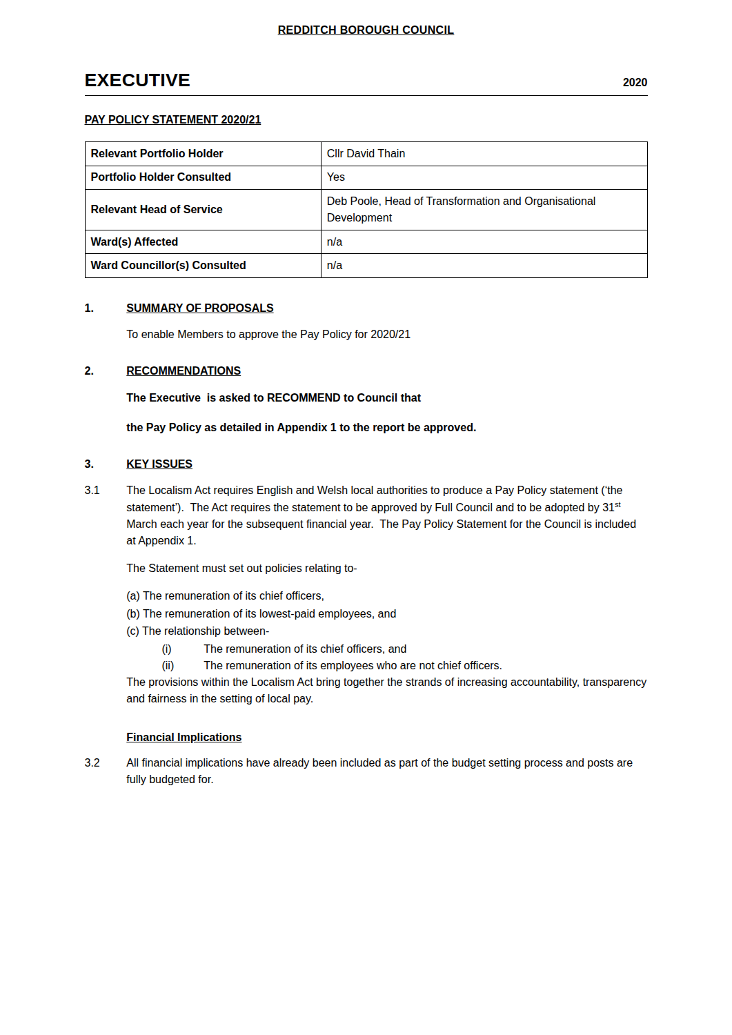REDDITCH BOROUGH COUNCIL
EXECUTIVE 2020
PAY POLICY STATEMENT 2020/21
| Relevant Portfolio Holder | Cllr David Thain |
| Portfolio Holder Consulted | Yes |
| Relevant Head of Service | Deb Poole, Head of Transformation and Organisational Development |
| Ward(s) Affected | n/a |
| Ward Councillor(s) Consulted | n/a |
1. SUMMARY OF PROPOSALS
To enable Members to approve the Pay Policy for 2020/21
2. RECOMMENDATIONS
The Executive is asked to RECOMMEND to Council that
the Pay Policy as detailed in Appendix 1 to the report be approved.
3. KEY ISSUES
3.1
The Localism Act requires English and Welsh local authorities to produce a Pay Policy statement (‘the statement’). The Act requires the statement to be approved by Full Council and to be adopted by 31st March each year for the subsequent financial year. The Pay Policy Statement for the Council is included at Appendix 1.
The Statement must set out policies relating to-
(a) The remuneration of its chief officers,
(b) The remuneration of its lowest-paid employees, and
(c) The relationship between-
(i) The remuneration of its chief officers, and
(ii) The remuneration of its employees who are not chief officers.
The provisions within the Localism Act bring together the strands of increasing accountability, transparency and fairness in the setting of local pay.
Financial Implications
3.2
All financial implications have already been included as part of the budget setting process and posts are fully budgeted for.